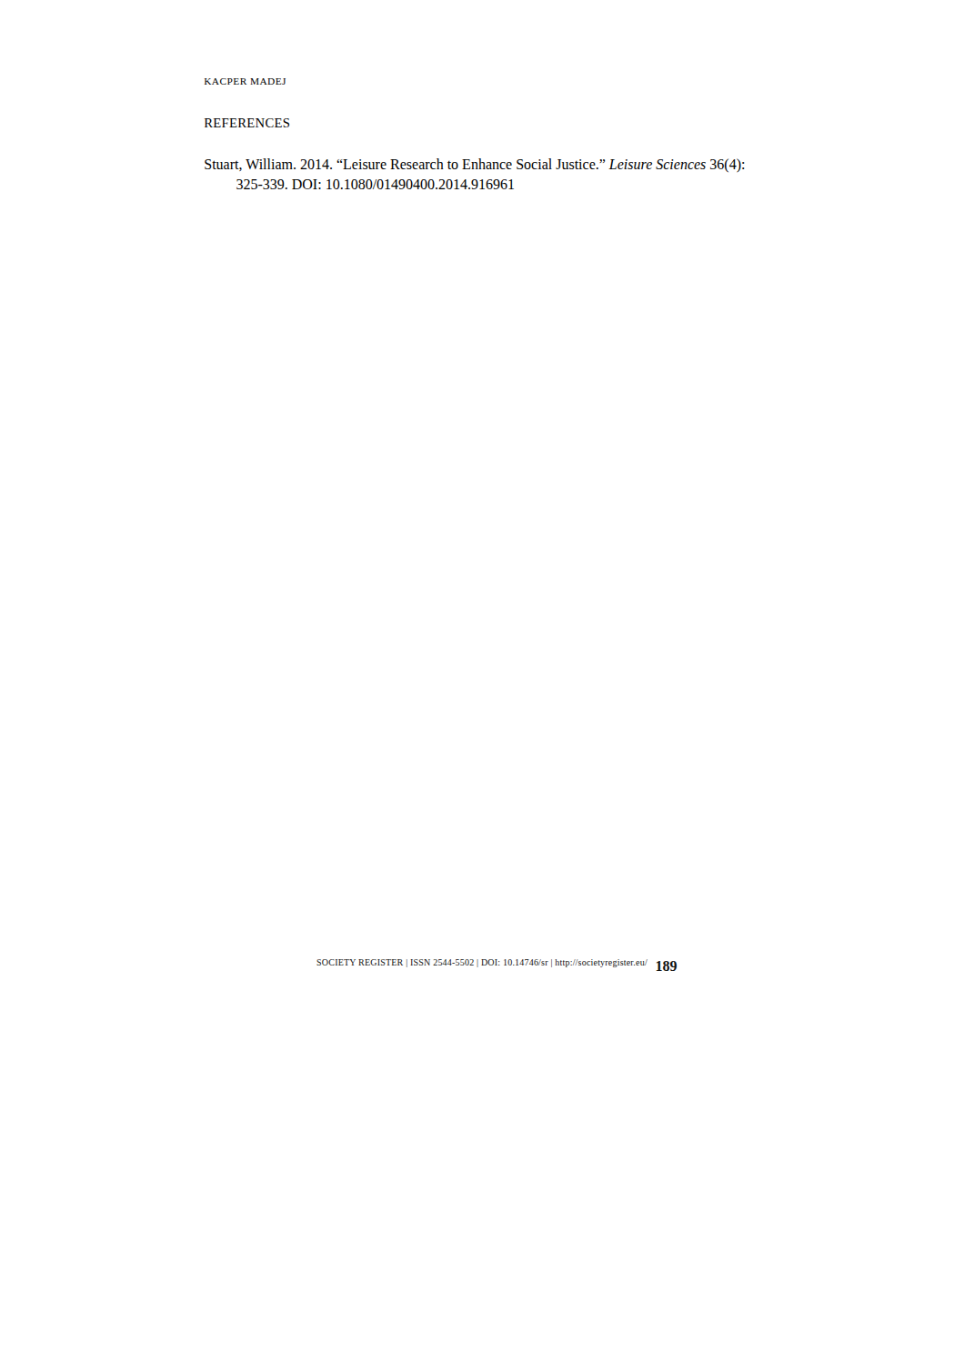KACPER MADEJ
REFERENCES
Stuart, William. 2014. “Leisure Research to Enhance Social Justice.” Leisure Sciences 36(4): 325-339. DOI: 10.1080/01490400.2014.916961
SOCIETY REGISTER | ISSN 2544-5502 | DOI: 10.14746/sr | http://societyregister.eu/ 189